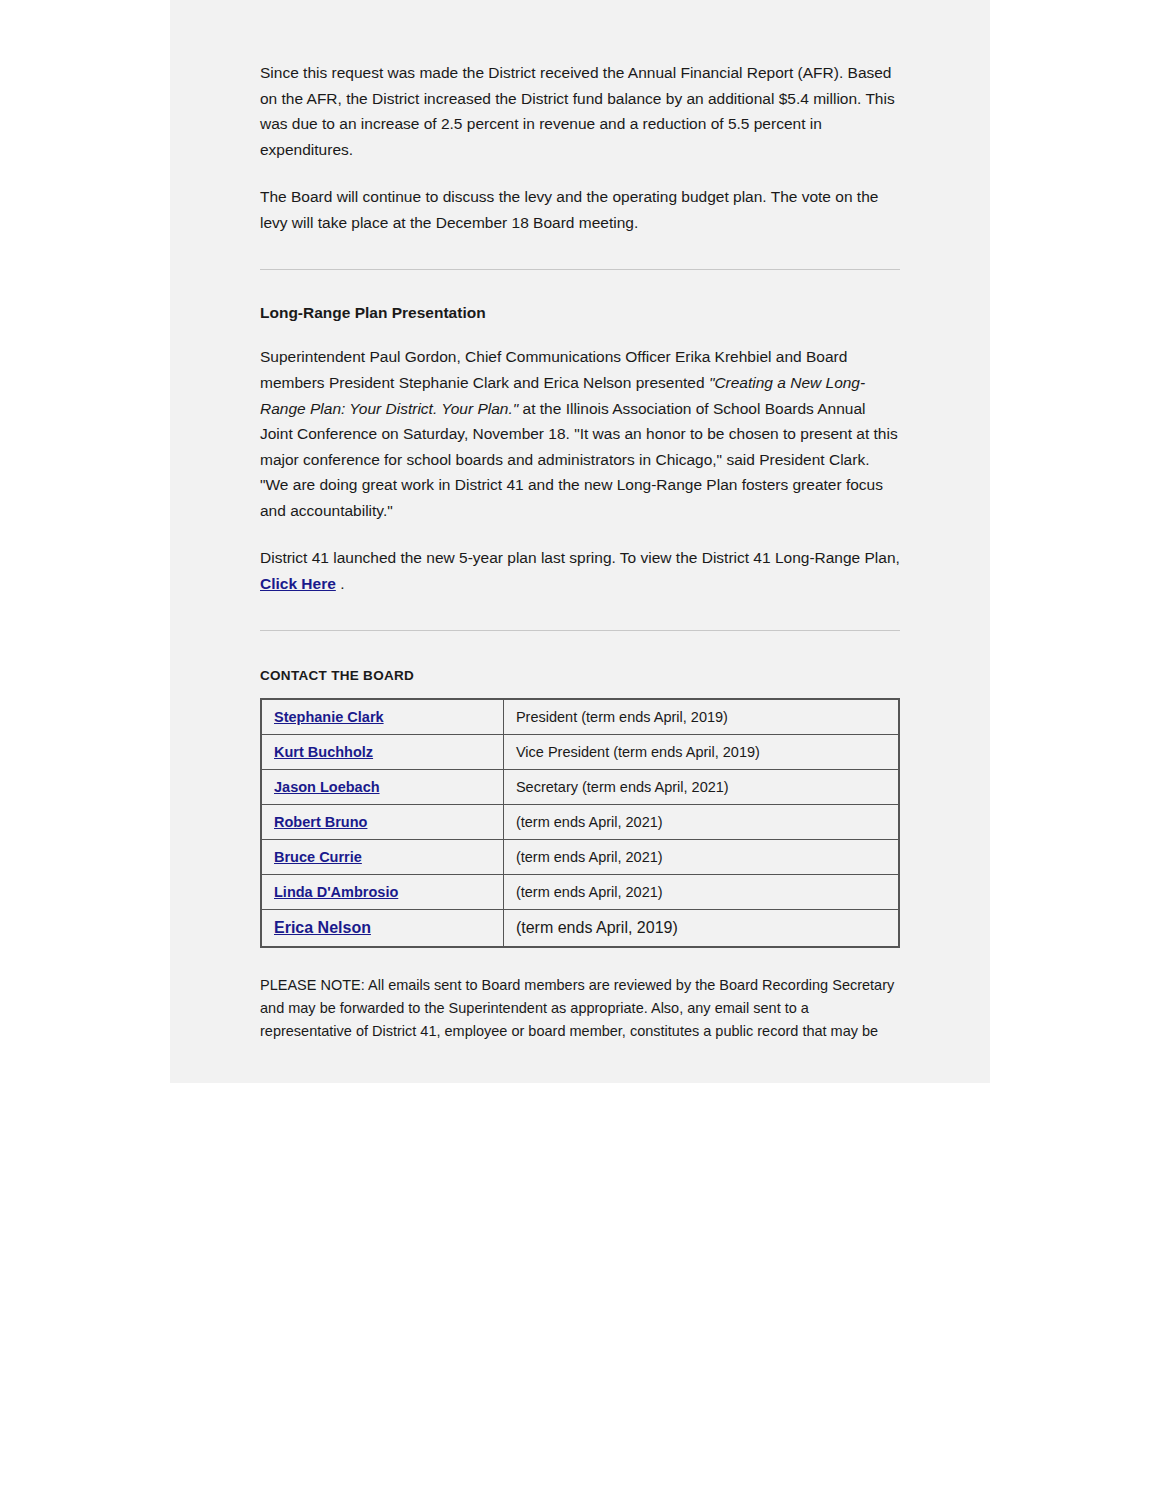Since this request was made the District received the Annual Financial Report (AFR). Based on the AFR, the District increased the District fund balance by an additional $5.4 million. This was due to an increase of 2.5 percent in revenue and a reduction of 5.5 percent in expenditures.
The Board will continue to discuss the levy and the operating budget plan. The vote on the levy will take place at the December 18 Board meeting.
Long-Range Plan Presentation
Superintendent Paul Gordon, Chief Communications Officer Erika Krehbiel and Board members President Stephanie Clark and Erica Nelson presented "Creating a New Long-Range Plan: Your District. Your Plan." at the Illinois Association of School Boards Annual Joint Conference on Saturday, November 18. "It was an honor to be chosen to present at this major conference for school boards and administrators in Chicago," said President Clark. "We are doing great work in District 41 and the new Long-Range Plan fosters greater focus and accountability."
District 41 launched the new 5-year plan last spring. To view the District 41 Long-Range Plan, Click Here .
CONTACT THE BOARD
| Stephanie Clark | President (term ends April, 2019) |
| Kurt Buchholz | Vice President (term ends April, 2019) |
| Jason Loebach | Secretary (term ends April, 2021) |
| Robert Bruno | (term ends April, 2021) |
| Bruce Currie | (term ends April, 2021) |
| Linda D'Ambrosio | (term ends April, 2021) |
| Erica Nelson | (term ends April, 2019) |
PLEASE NOTE: All emails sent to Board members are reviewed by the Board Recording Secretary and may be forwarded to the Superintendent as appropriate. Also, any email sent to a representative of District 41, employee or board member, constitutes a public record that may be